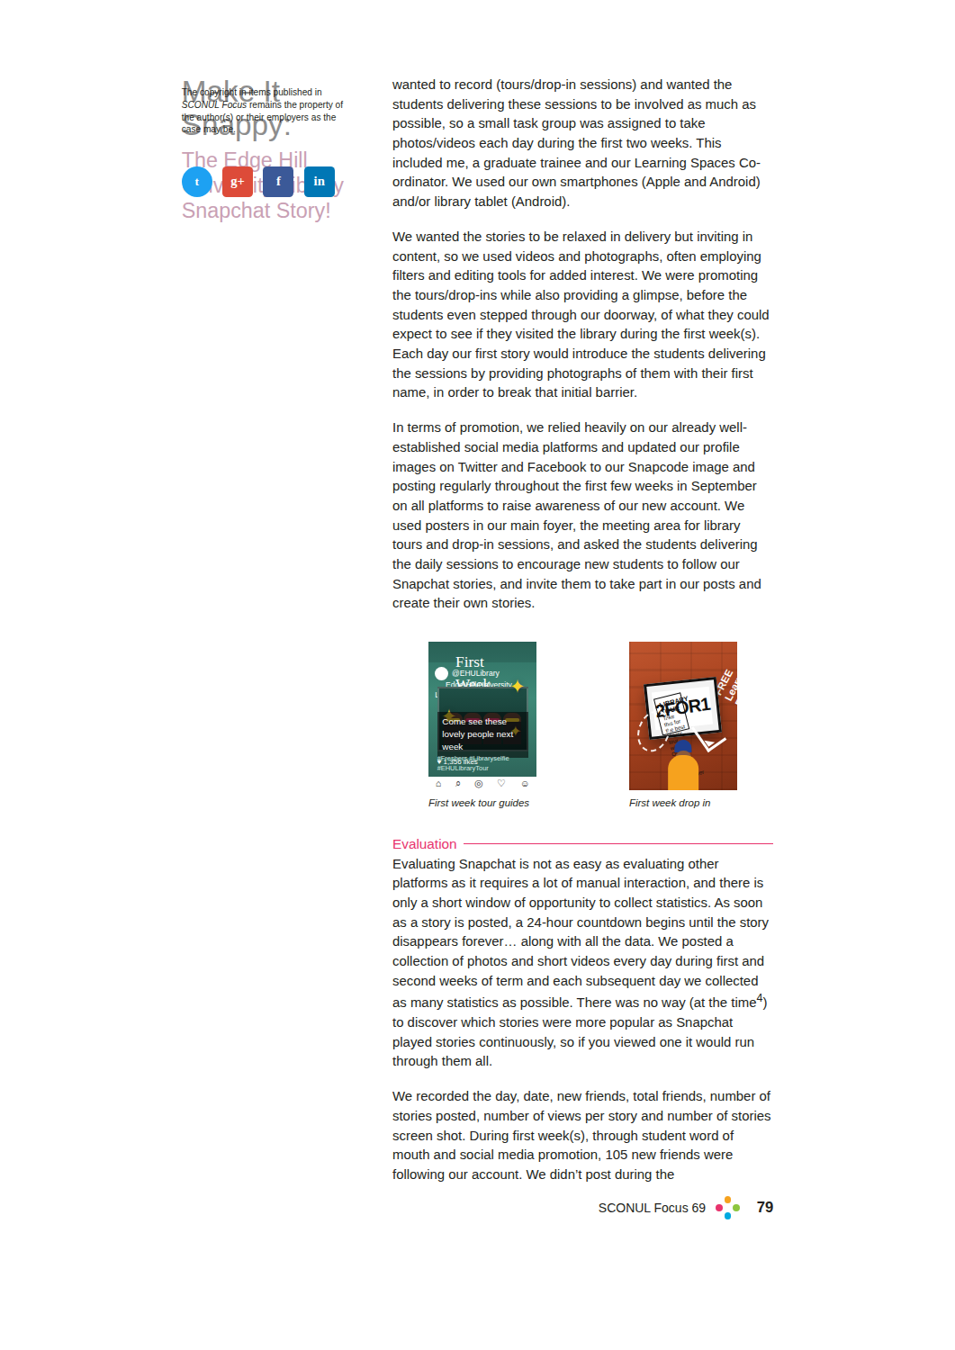Make It
Snappy: The Edge Hill
University Library
Snapchat Story!
The copyright in items published in SCONUL Focus remains the property of the author(s) or their employers as the case may be.
t g+ f in
wanted to record (tours/drop-in sessions) and wanted the students delivering these sessions to be involved as much as possible, so a small task group was assigned to take photos/videos each day during the first two weeks. This included me, a graduate trainee and our Learning Spaces Co-ordinator. We used our own smartphones (Apple and Android) and/or library tablet (Android).
We wanted the stories to be relaxed in delivery but inviting in content, so we used videos and photographs, often employing filters and editing tools for added interest. We were promoting the tours/drop-ins while also providing a glimpse, before the students even stepped through our doorway, of what they could expect to see if they visited the library during the first week(s). Each day our first story would introduce the students delivering the sessions by providing photographs of them with their first name, in order to break that initial barrier.
In terms of promotion, we relied heavily on our already well-established social media platforms and updated our profile images on Twitter and Facebook to our Snapcode image and posting regularly throughout the first few weeks in September on all platforms to raise awareness of our new account. We used posters in our main foyer, the meeting area for library tours and drop-in sessions, and asked the students delivering the daily sessions to encourage new students to follow our Snapchat stories, and invite them to take part in our posts and create their own stories.
First Week
@EHULibrary
Edge Hill University Library
✦
✦
✦
Come see these lovely people next week
♥ 1,356 likes
#Freshers #Libraryselfie #EHULibraryTour
⌂⌕◎♡☺
First week tour guides
FREE Learning Edge virtual tours available 9-5!
LIBRARY TOURTake this for the best library tour with us! OFFER VALID 19th–30th September
2FOR1
First week drop in
Evaluation
Evaluating Snapchat is not as easy as evaluating other platforms as it requires a lot of manual interaction, and there is only a short window of opportunity to collect statistics. As soon as a story is posted, a 24-hour countdown begins until the story disappears forever… along with all the data. We posted a collection of photos and short videos every day during first and second weeks of term and each subsequent day we collected as many statistics as possible. There was no way (at the time4) to discover which stories were more popular as Snapchat played stories continuously, so if you viewed one it would run through them all.
We recorded the day, date, new friends, total friends, number of stories posted, number of views per story and number of stories screen shot. During first week(s), through student word of mouth and social media promotion, 105 new friends were following our account. We didn’t post during the
SCONUL Focus 69 79